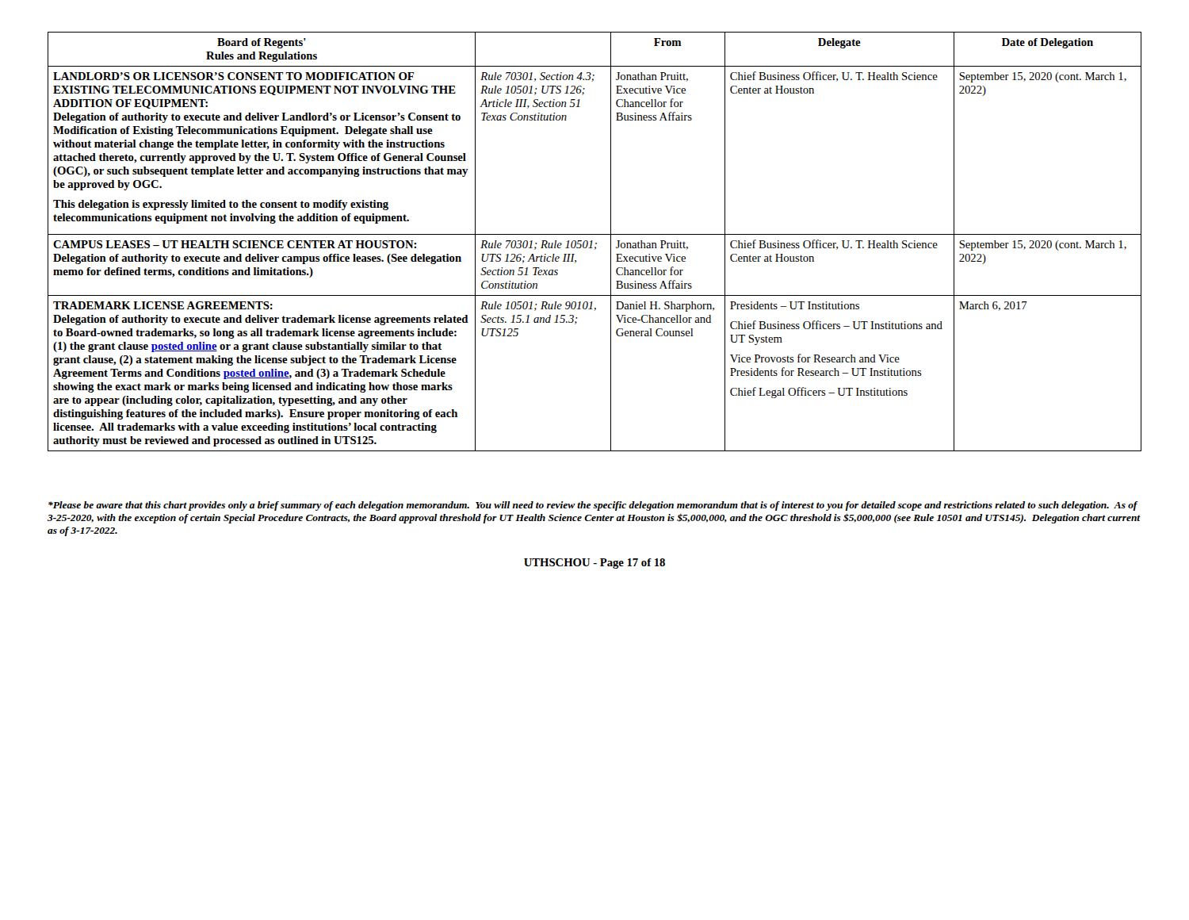| Board of Regents' Rules and Regulations | | From | Delegate | Date of Delegation |
| --- | --- | --- | --- | --- |
| LANDLORD’S OR LICENSOR’S CONSENT TO MODIFICATION OF EXISTING TELECOMMUNICATIONS EQUIPMENT NOT INVOLVING THE ADDITION OF EQUIPMENT: Delegation of authority to execute and deliver Landlord’s or Licensor’s Consent to Modification of Existing Telecommunications Equipment. Delegate shall use without material change the template letter, in conformity with the instructions attached thereto, currently approved by the U. T. System Office of General Counsel (OGC), or such subsequent template letter and accompanying instructions that may be approved by OGC. This delegation is expressly limited to the consent to modify existing telecommunications equipment not involving the addition of equipment. | Rule 70301, Section 4.3; Rule 10501; UTS 126; Article III, Section 51 Texas Constitution | Jonathan Pruitt, Executive Vice Chancellor for Business Affairs | Chief Business Officer, U. T. Health Science Center at Houston | September 15, 2020 (cont. March 1, 2022) |
| CAMPUS LEASES – UT HEALTH SCIENCE CENTER AT HOUSTON: Delegation of authority to execute and deliver campus office leases. (See delegation memo for defined terms, conditions and limitations.) | Rule 70301; Rule 10501; UTS 126; Article III, Section 51 Texas Constitution | Jonathan Pruitt, Executive Vice Chancellor for Business Affairs | Chief Business Officer, U. T. Health Science Center at Houston | September 15, 2020 (cont. March 1, 2022) |
| TRADEMARK LICENSE AGREEMENTS: Delegation of authority to execute and deliver trademark license agreements related to Board-owned trademarks, so long as all trademark license agreements include: (1) the grant clause posted online or a grant clause substantially similar to that grant clause, (2) a statement making the license subject to the Trademark License Agreement Terms and Conditions posted online , and (3) a Trademark Schedule showing the exact mark or marks being licensed and indicating how those marks are to appear (including color, capitalization, typesetting, and any other distinguishing features of the included marks). Ensure proper monitoring of each licensee. All trademarks with a value exceeding institutions’ local contracting authority must be reviewed and processed as outlined in UTS125. | Rule 10501; Rule 90101, Sects. 15.1 and 15.3; UTS125 | Daniel H. Sharphorn, Vice-Chancellor and General Counsel | Presidents – UT Institutions Chief Business Officers – UT Institutions and UT System Vice Provosts for Research and Vice Presidents for Research – UT Institutions Chief Legal Officers – UT Institutions | March 6, 2017 |
*Please be aware that this chart provides only a brief summary of each delegation memorandum. You will need to review the specific delegation memorandum that is of interest to you for detailed scope and restrictions related to such delegation. As of 3-25-2020, with the exception of certain Special Procedure Contracts, the Board approval threshold for UT Health Science Center at Houston is $5,000,000, and the OGC threshold is $5,000,000 (see Rule 10501 and UTS145). Delegation chart current as of 3-17-2022.
UTHSCHOU - Page 17 of 18